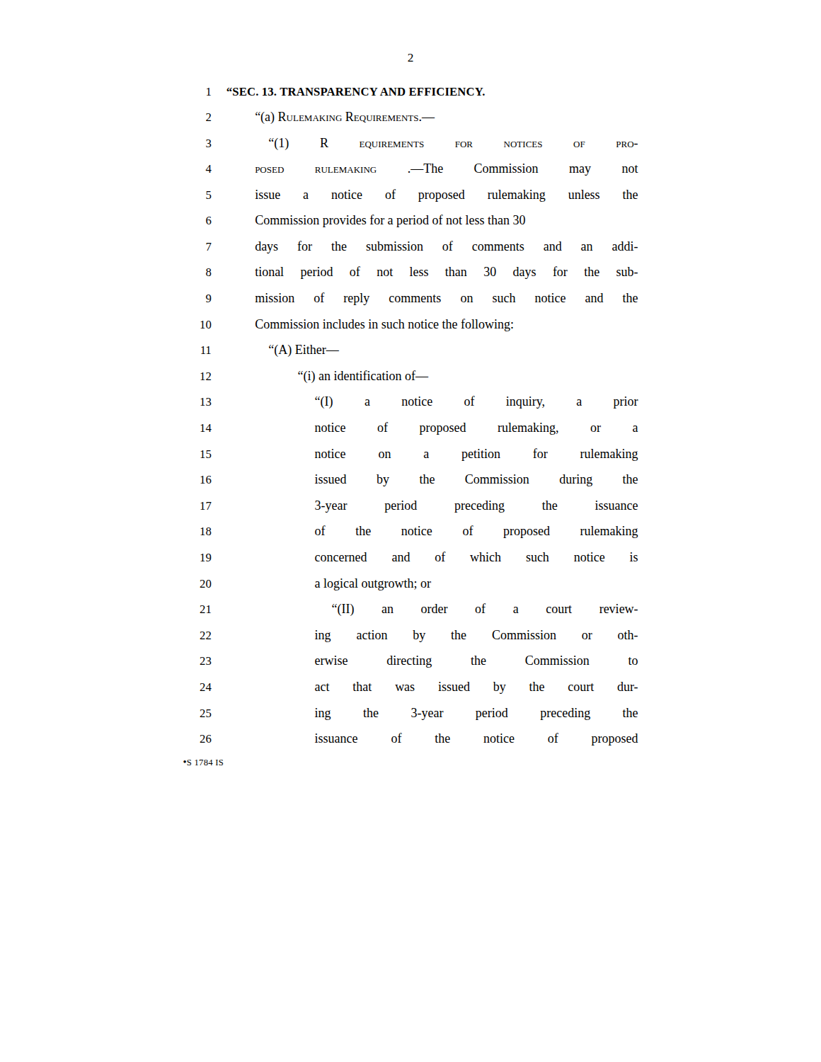2
1
“SEC. 13. TRANSPARENCY AND EFFICIENCY.
2
“(a) Rulemaking Requirements.—
3
“(1) Requirements for notices of pro-
4
posed rulemaking.—The Commission may not
5
issue anotice of proposed rulemaking unless the
6
Commission provides for a period of not less than 30
7
days for the submission of comments and an addi-
8
tional period of not less than 30 days for the sub-
9
mission of reply comments on such notice and the
10
Commission includes in such notice the following:
11
“(A) Either—
12
“(i) an identification of—
13
“(I) anotice of inquiry, aprior
14
notice of proposed rulemaking, or a
15
notice on apetition for rulemaking
16
issued by the Commission during the
17
3-year period preceding the issuance
18
of the notice of proposed rulemaking
19
concerned and of which such notice is
20
a logical outgrowth; or
21
“(II) an order of acourt review-
22
ing action by the Commission or oth-
23
erwise directing the Commission to
24
act that was issued by the court dur-
25
ing the 3-year period preceding the
26
issuance of the notice of proposed
•S 1784 IS